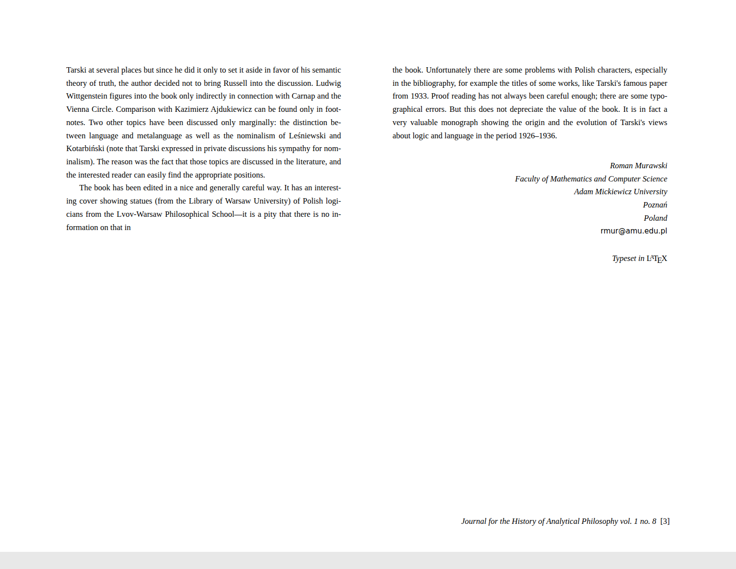Tarski at several places but since he did it only to set it aside in favor of his semantic theory of truth, the author decided not to bring Russell into the discussion. Ludwig Wittgenstein figures into the book only indirectly in connection with Carnap and the Vienna Circle. Comparison with Kazimierz Ajdukiewicz can be found only in footnotes. Two other topics have been discussed only marginally: the distinction between language and metalanguage as well as the nominalism of Leśniewski and Kotarbiński (note that Tarski expressed in private discussions his sympathy for nominalism). The reason was the fact that those topics are discussed in the literature, and the interested reader can easily find the appropriate positions.
The book has been edited in a nice and generally careful way. It has an interesting cover showing statues (from the Library of Warsaw University) of Polish logicians from the Lvov-Warsaw Philosophical School—it is a pity that there is no information on that in
the book. Unfortunately there are some problems with Polish characters, especially in the bibliography, for example the titles of some works, like Tarski's famous paper from 1933. Proof reading has not always been careful enough; there are some typographical errors. But this does not depreciate the value of the book. It is in fact a very valuable monograph showing the origin and the evolution of Tarski's views about logic and language in the period 1926–1936.
Roman Murawski
Faculty of Mathematics and Computer Science
Adam Mickiewicz University
Poznań
Poland
rmur@amu.edu.pl
Typeset in La Te X
Journal for the History of Analytical Philosophy vol. 1 no. 8 [3]